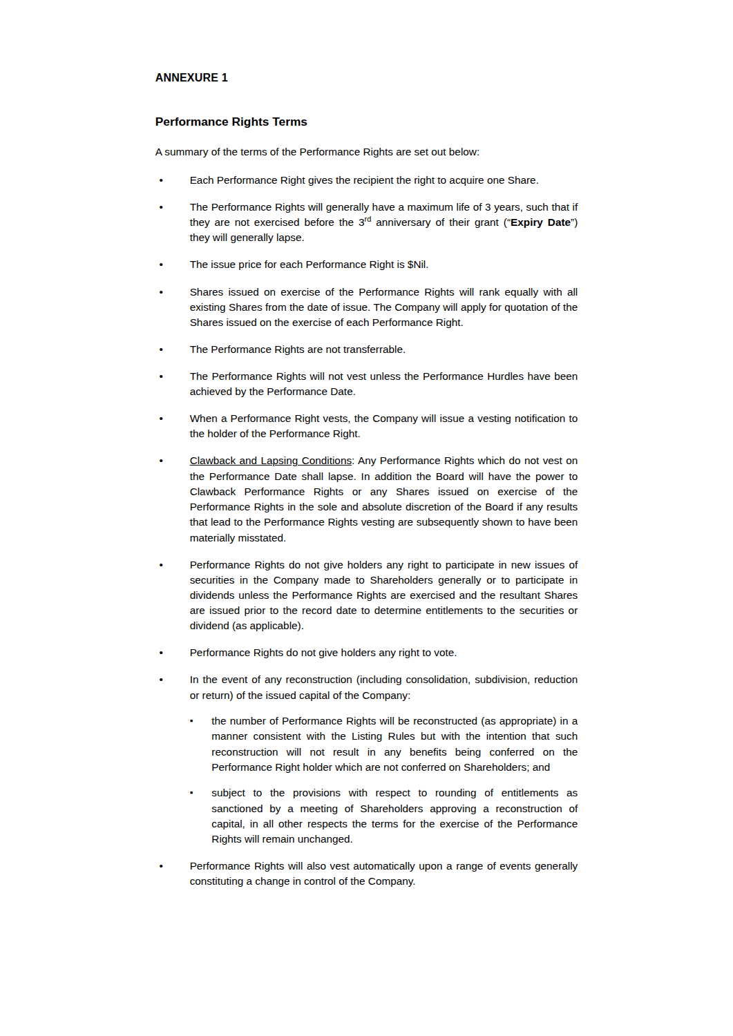ANNEXURE 1
Performance Rights Terms
A summary of the terms of the Performance Rights are set out below:
Each Performance Right gives the recipient the right to acquire one Share.
The Performance Rights will generally have a maximum life of 3 years, such that if they are not exercised before the 3rd anniversary of their grant (“Expiry Date”) they will generally lapse.
The issue price for each Performance Right is $Nil.
Shares issued on exercise of the Performance Rights will rank equally with all existing Shares from the date of issue. The Company will apply for quotation of the Shares issued on the exercise of each Performance Right.
The Performance Rights are not transferrable.
The Performance Rights will not vest unless the Performance Hurdles have been achieved by the Performance Date.
When a Performance Right vests, the Company will issue a vesting notification to the holder of the Performance Right.
Clawback and Lapsing Conditions: Any Performance Rights which do not vest on the Performance Date shall lapse. In addition the Board will have the power to Clawback Performance Rights or any Shares issued on exercise of the Performance Rights in the sole and absolute discretion of the Board if any results that lead to the Performance Rights vesting are subsequently shown to have been materially misstated.
Performance Rights do not give holders any right to participate in new issues of securities in the Company made to Shareholders generally or to participate in dividends unless the Performance Rights are exercised and the resultant Shares are issued prior to the record date to determine entitlements to the securities or dividend (as applicable).
Performance Rights do not give holders any right to vote.
In the event of any reconstruction (including consolidation, subdivision, reduction or return) of the issued capital of the Company:
the number of Performance Rights will be reconstructed (as appropriate) in a manner consistent with the Listing Rules but with the intention that such reconstruction will not result in any benefits being conferred on the Performance Right holder which are not conferred on Shareholders; and
subject to the provisions with respect to rounding of entitlements as sanctioned by a meeting of Shareholders approving a reconstruction of capital, in all other respects the terms for the exercise of the Performance Rights will remain unchanged.
Performance Rights will also vest automatically upon a range of events generally constituting a change in control of the Company.